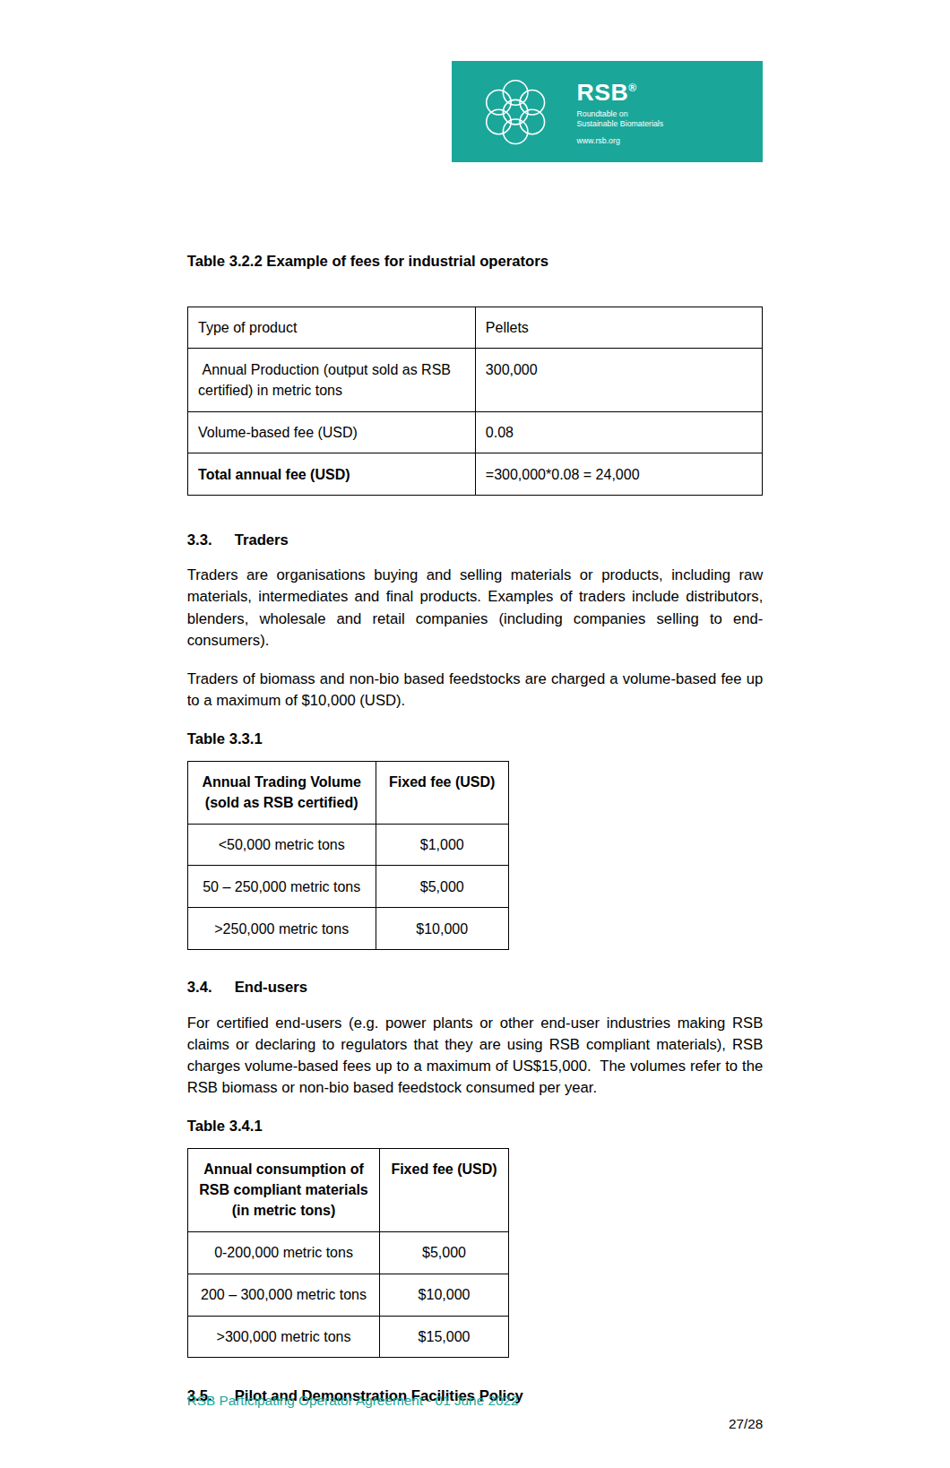RSB®
Roundtable on
Sustainable Biomaterials
www.rsb.org
Table 3.2.2 Example of fees for industrial operators
| Type of product | Pellets |
| Annual Production (output sold as RSB certified) in metric tons | 300,000 |
| Volume-based fee (USD) | 0.08 |
| Total annual fee (USD) | =300,000*0.08 = 24,000 |
3.3.
Traders
Traders are organisations buying and selling materials or products, including raw materials, intermediates and final products. Examples of traders include distributors, blenders, wholesale and retail companies (including companies selling to end-consumers).
Traders of biomass and non-bio based feedstocks are charged a volume-based fee up to a maximum of $10,000 (USD).
Table 3.3.1
| Annual Trading Volume (sold as RSB certified) | Fixed fee (USD) |
| --- | --- |
| <50,000 metric tons | $1,000 |
| 50 – 250,000 metric tons | $5,000 |
| >250,000 metric tons | $10,000 |
3.4.
End-users
For certified end-users (e.g. power plants or other end-user industries making RSB claims or declaring to regulators that they are using RSB compliant materials), RSB charges volume-based fees up to a maximum of US$15,000. The volumes refer to the RSB biomass or non-bio based feedstock consumed per year.
Table 3.4.1
| Annual consumption of RSB compliant materials (in metric tons) | Fixed fee (USD) |
| --- | --- |
| 0-200,000 metric tons | $5,000 |
| 200 – 300,000 metric tons | $10,000 |
| >300,000 metric tons | $15,000 |
3.5.
Pilot and Demonstration Facilities Policy
RSB Participating Operator Agreement - 01 June 2022
27/28